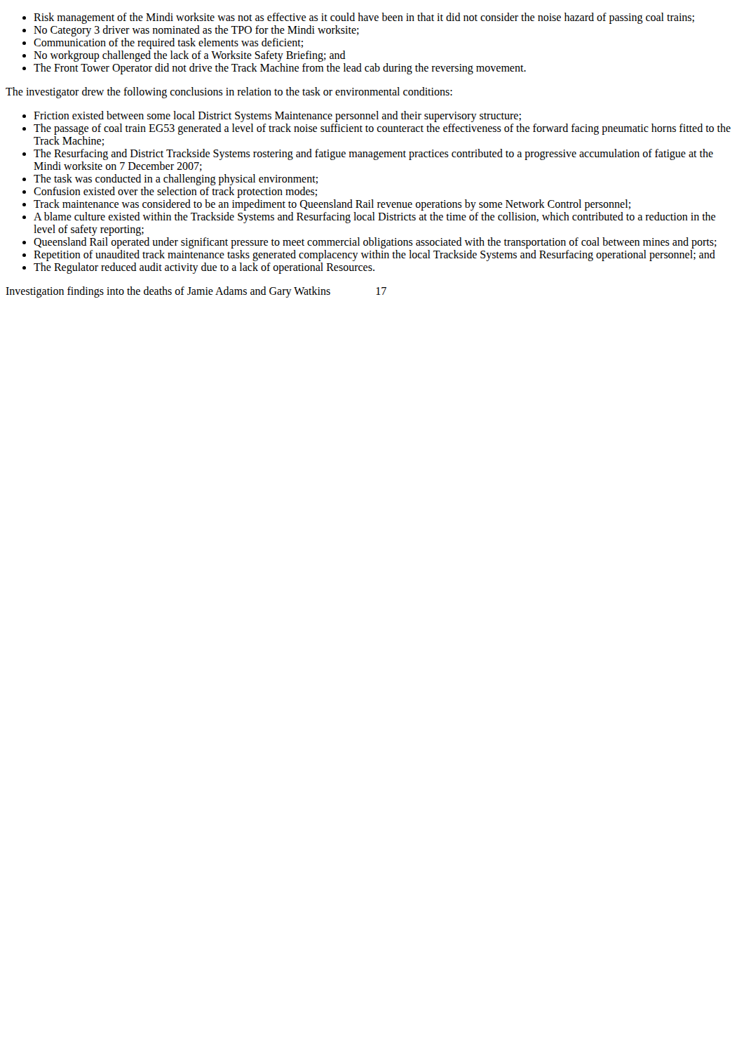Risk management of the Mindi worksite was not as effective as it could have been in that it did not consider the noise hazard of passing coal trains;
No Category 3 driver was nominated as the TPO for the Mindi worksite;
Communication of the required task elements was deficient;
No workgroup challenged the lack of a Worksite Safety Briefing; and
The Front Tower Operator did not drive the Track Machine from the lead cab during the reversing movement.
The investigator drew the following conclusions in relation to the task or environmental conditions:
Friction existed between some local District Systems Maintenance personnel and their supervisory structure;
The passage of coal train EG53 generated a level of track noise sufficient to counteract the effectiveness of the forward facing pneumatic horns fitted to the Track Machine;
The Resurfacing and District Trackside Systems rostering and fatigue management practices contributed to a progressive accumulation of fatigue at the Mindi worksite on 7 December 2007;
The task was conducted in a challenging physical environment;
Confusion existed over the selection of track protection modes;
Track maintenance was considered to be an impediment to Queensland Rail revenue operations by some Network Control personnel;
A blame culture existed within the Trackside Systems and Resurfacing local Districts at the time of the collision, which contributed to a reduction in the level of safety reporting;
Queensland Rail operated under significant pressure to meet commercial obligations associated with the transportation of coal between mines and ports;
Repetition of unaudited track maintenance tasks generated complacency within the local Trackside Systems and Resurfacing operational personnel; and
The Regulator reduced audit activity due to a lack of operational Resources.
Investigation findings into the deaths of Jamie Adams and Gary Watkins 17